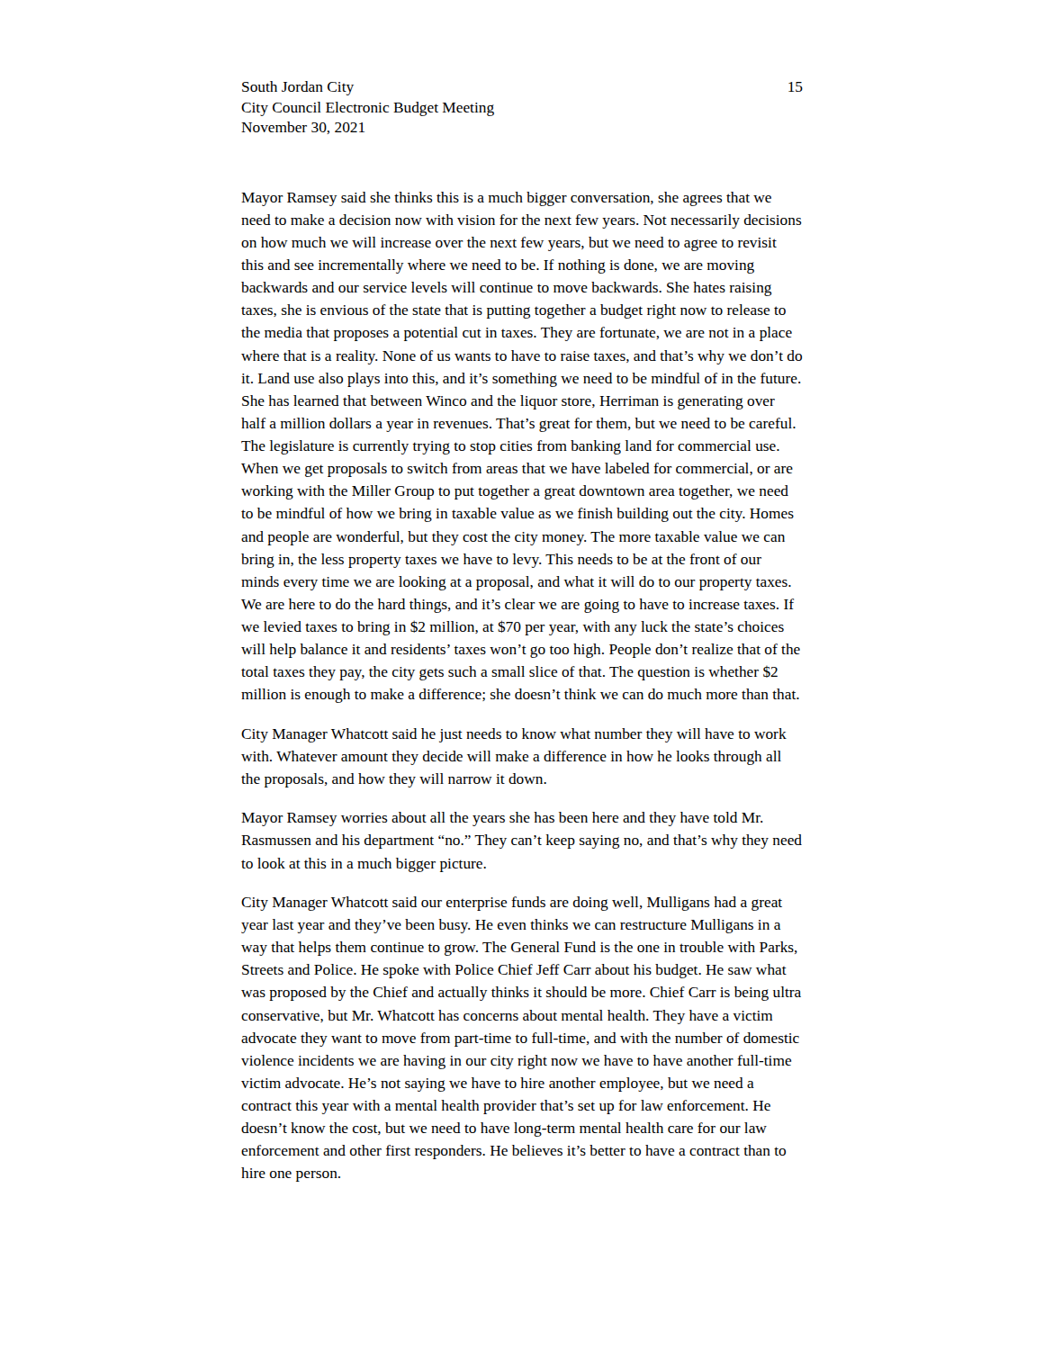South Jordan City
City Council Electronic Budget Meeting
November 30, 2021
15
Mayor Ramsey said she thinks this is a much bigger conversation, she agrees that we need to make a decision now with vision for the next few years. Not necessarily decisions on how much we will increase over the next few years, but we need to agree to revisit this and see incrementally where we need to be. If nothing is done, we are moving backwards and our service levels will continue to move backwards. She hates raising taxes, she is envious of the state that is putting together a budget right now to release to the media that proposes a potential cut in taxes. They are fortunate, we are not in a place where that is a reality. None of us wants to have to raise taxes, and that’s why we don’t do it. Land use also plays into this, and it’s something we need to be mindful of in the future. She has learned that between Winco and the liquor store, Herriman is generating over half a million dollars a year in revenues. That’s great for them, but we need to be careful. The legislature is currently trying to stop cities from banking land for commercial use. When we get proposals to switch from areas that we have labeled for commercial, or are working with the Miller Group to put together a great downtown area together, we need to be mindful of how we bring in taxable value as we finish building out the city. Homes and people are wonderful, but they cost the city money. The more taxable value we can bring in, the less property taxes we have to levy. This needs to be at the front of our minds every time we are looking at a proposal, and what it will do to our property taxes. We are here to do the hard things, and it’s clear we are going to have to increase taxes. If we levied taxes to bring in $2 million, at $70 per year, with any luck the state’s choices will help balance it and residents’ taxes won’t go too high. People don’t realize that of the total taxes they pay, the city gets such a small slice of that. The question is whether $2 million is enough to make a difference; she doesn’t think we can do much more than that.
City Manager Whatcott said he just needs to know what number they will have to work with. Whatever amount they decide will make a difference in how he looks through all the proposals, and how they will narrow it down.
Mayor Ramsey worries about all the years she has been here and they have told Mr. Rasmussen and his department “no.” They can’t keep saying no, and that’s why they need to look at this in a much bigger picture.
City Manager Whatcott said our enterprise funds are doing well, Mulligans had a great year last year and they’ve been busy. He even thinks we can restructure Mulligans in a way that helps them continue to grow. The General Fund is the one in trouble with Parks, Streets and Police. He spoke with Police Chief Jeff Carr about his budget. He saw what was proposed by the Chief and actually thinks it should be more. Chief Carr is being ultra conservative, but Mr. Whatcott has concerns about mental health. They have a victim advocate they want to move from part-time to full-time, and with the number of domestic violence incidents we are having in our city right now we have to have another full-time victim advocate. He’s not saying we have to hire another employee, but we need a contract this year with a mental health provider that’s set up for law enforcement. He doesn’t know the cost, but we need to have long-term mental health care for our law enforcement and other first responders. He believes it’s better to have a contract than to hire one person.